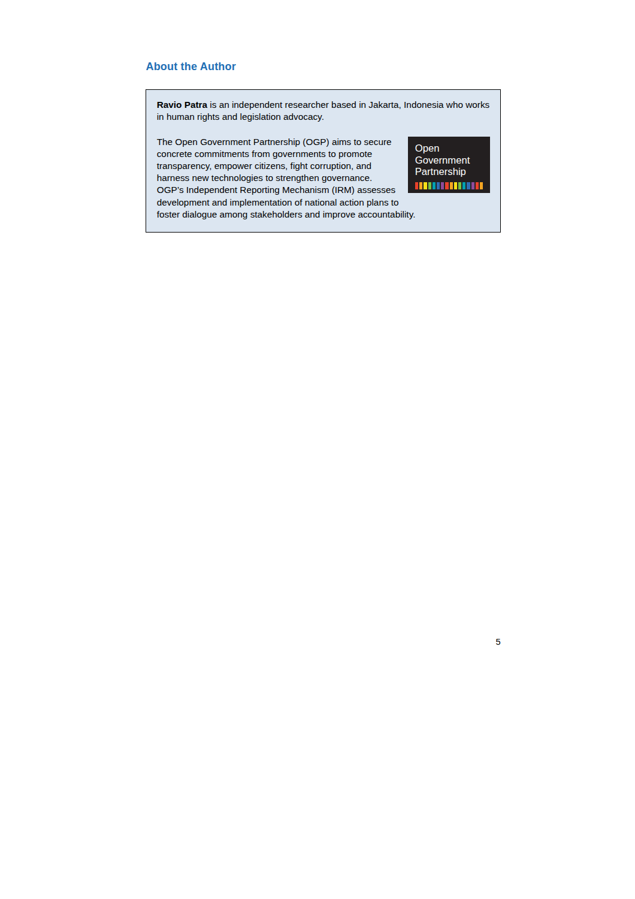About the Author
Ravio Patra is an independent researcher based in Jakarta, Indonesia who works in human rights and legislation advocacy.
Open
Government
Partnership
The Open Government Partnership (OGP) aims to secure concrete commitments from governments to promote transparency, empower citizens, fight corruption, and harness new technologies to strengthen governance. OGP’s Independent Reporting Mechanism (IRM) assesses development and implementation of national action plans to foster dialogue among stakeholders and improve accountability.
5